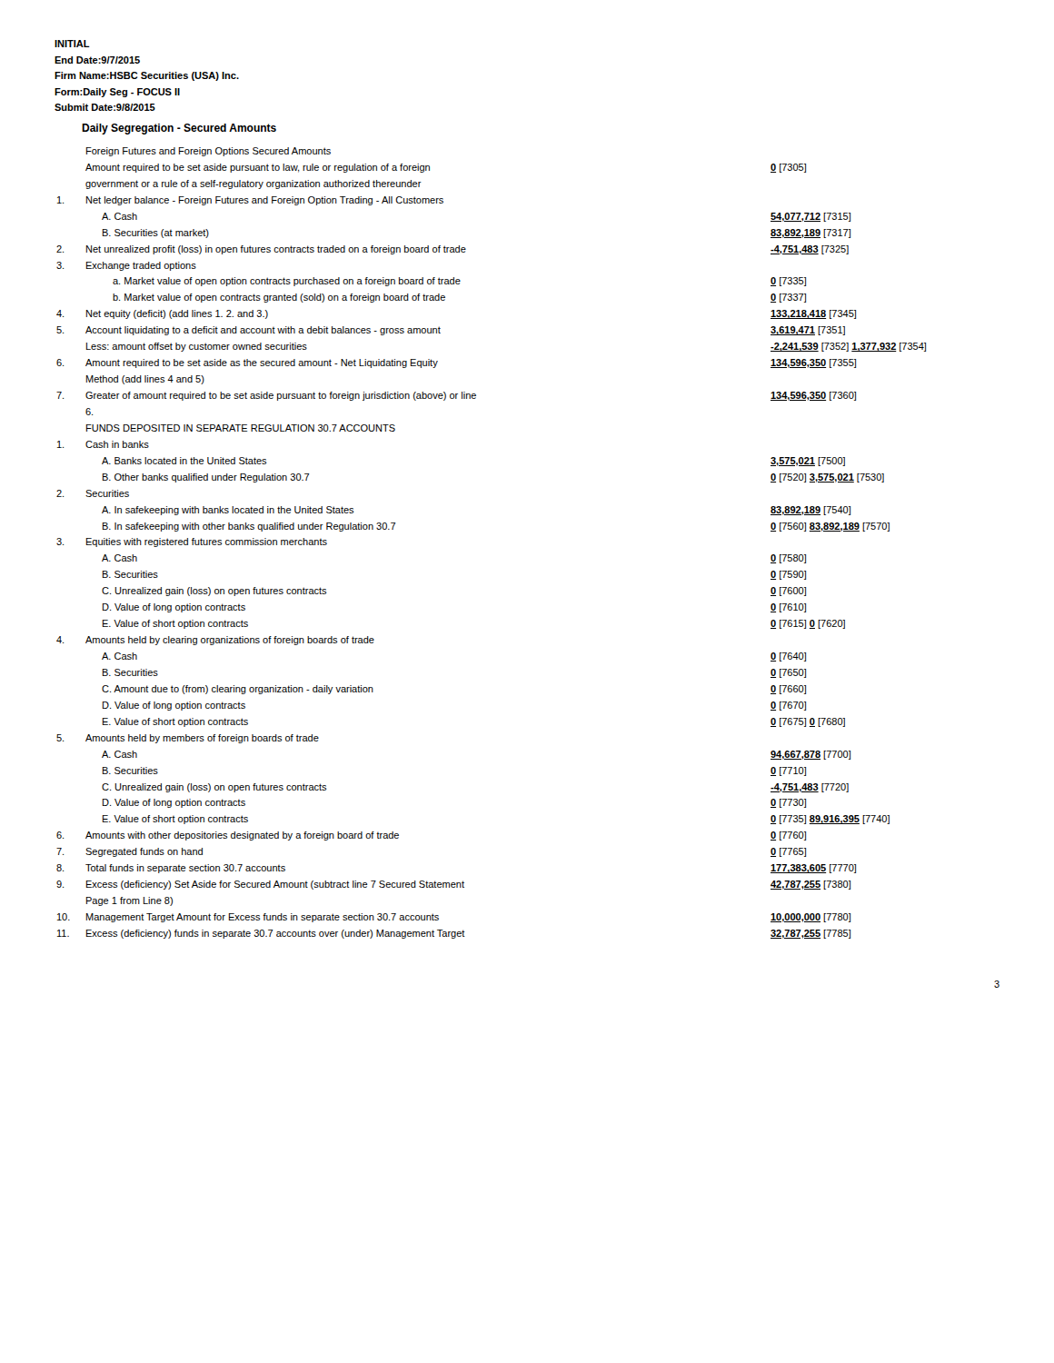INITIAL
End Date:9/7/2015
Firm Name:HSBC Securities (USA) Inc.
Form:Daily Seg - FOCUS II
Submit Date:9/8/2015
Daily Segregation - Secured Amounts
| | Foreign Futures and Foreign Options Secured Amounts | |
| | Amount required to be set aside pursuant to law, rule or regulation of a foreign | 0 [7305] |
| | government or a rule of a self-regulatory organization authorized thereunder | |
| 1. | Net ledger balance - Foreign Futures and Foreign Option Trading - All Customers | |
| | A. Cash | 54,077,712 [7315] |
| | B. Securities (at market) | 83,892,189 [7317] |
| 2. | Net unrealized profit (loss) in open futures contracts traded on a foreign board of trade | -4,751,483 [7325] |
| 3. | Exchange traded options | |
| | a. Market value of open option contracts purchased on a foreign board of trade | 0 [7335] |
| | b. Market value of open contracts granted (sold) on a foreign board of trade | 0 [7337] |
| 4. | Net equity (deficit) (add lines 1. 2. and 3.) | 133,218,418 [7345] |
| 5. | Account liquidating to a deficit and account with a debit balances - gross amount | 3,619,471 [7351] |
| | Less: amount offset by customer owned securities | -2,241,539 [7352] 1,377,932 [7354] |
| 6. | Amount required to be set aside as the secured amount - Net Liquidating Equity | 134,596,350 [7355] |
| | Method (add lines 4 and 5) | |
| 7. | Greater of amount required to be set aside pursuant to foreign jurisdiction (above) or line | 134,596,350 [7360] |
| | 6. | |
| | FUNDS DEPOSITED IN SEPARATE REGULATION 30.7 ACCOUNTS | |
| 1. | Cash in banks | |
| | A. Banks located in the United States | 3,575,021 [7500] |
| | B. Other banks qualified under Regulation 30.7 | 0 [7520] 3,575,021 [7530] |
| 2. | Securities | |
| | A. In safekeeping with banks located in the United States | 83,892,189 [7540] |
| | B. In safekeeping with other banks qualified under Regulation 30.7 | 0 [7560] 83,892,189 [7570] |
| 3. | Equities with registered futures commission merchants | |
| | A. Cash | 0 [7580] |
| | B. Securities | 0 [7590] |
| | C. Unrealized gain (loss) on open futures contracts | 0 [7600] |
| | D. Value of long option contracts | 0 [7610] |
| | E. Value of short option contracts | 0 [7615] 0 [7620] |
| 4. | Amounts held by clearing organizations of foreign boards of trade | |
| | A. Cash | 0 [7640] |
| | B. Securities | 0 [7650] |
| | C. Amount due to (from) clearing organization - daily variation | 0 [7660] |
| | D. Value of long option contracts | 0 [7670] |
| | E. Value of short option contracts | 0 [7675] 0 [7680] |
| 5. | Amounts held by members of foreign boards of trade | |
| | A. Cash | 94,667,878 [7700] |
| | B. Securities | 0 [7710] |
| | C. Unrealized gain (loss) on open futures contracts | -4,751,483 [7720] |
| | D. Value of long option contracts | 0 [7730] |
| | E. Value of short option contracts | 0 [7735] 89,916,395 [7740] |
| 6. | Amounts with other depositories designated by a foreign board of trade | 0 [7760] |
| 7. | Segregated funds on hand | 0 [7765] |
| 8. | Total funds in separate section 30.7 accounts | 177,383,605 [7770] |
| 9. | Excess (deficiency) Set Aside for Secured Amount (subtract line 7 Secured Statement | 42,787,255 [7380] |
| | Page 1 from Line 8) | |
| 10. | Management Target Amount for Excess funds in separate section 30.7 accounts | 10,000,000 [7780] |
| 11. | Excess (deficiency) funds in separate 30.7 accounts over (under) Management Target | 32,787,255 [7785] |
3